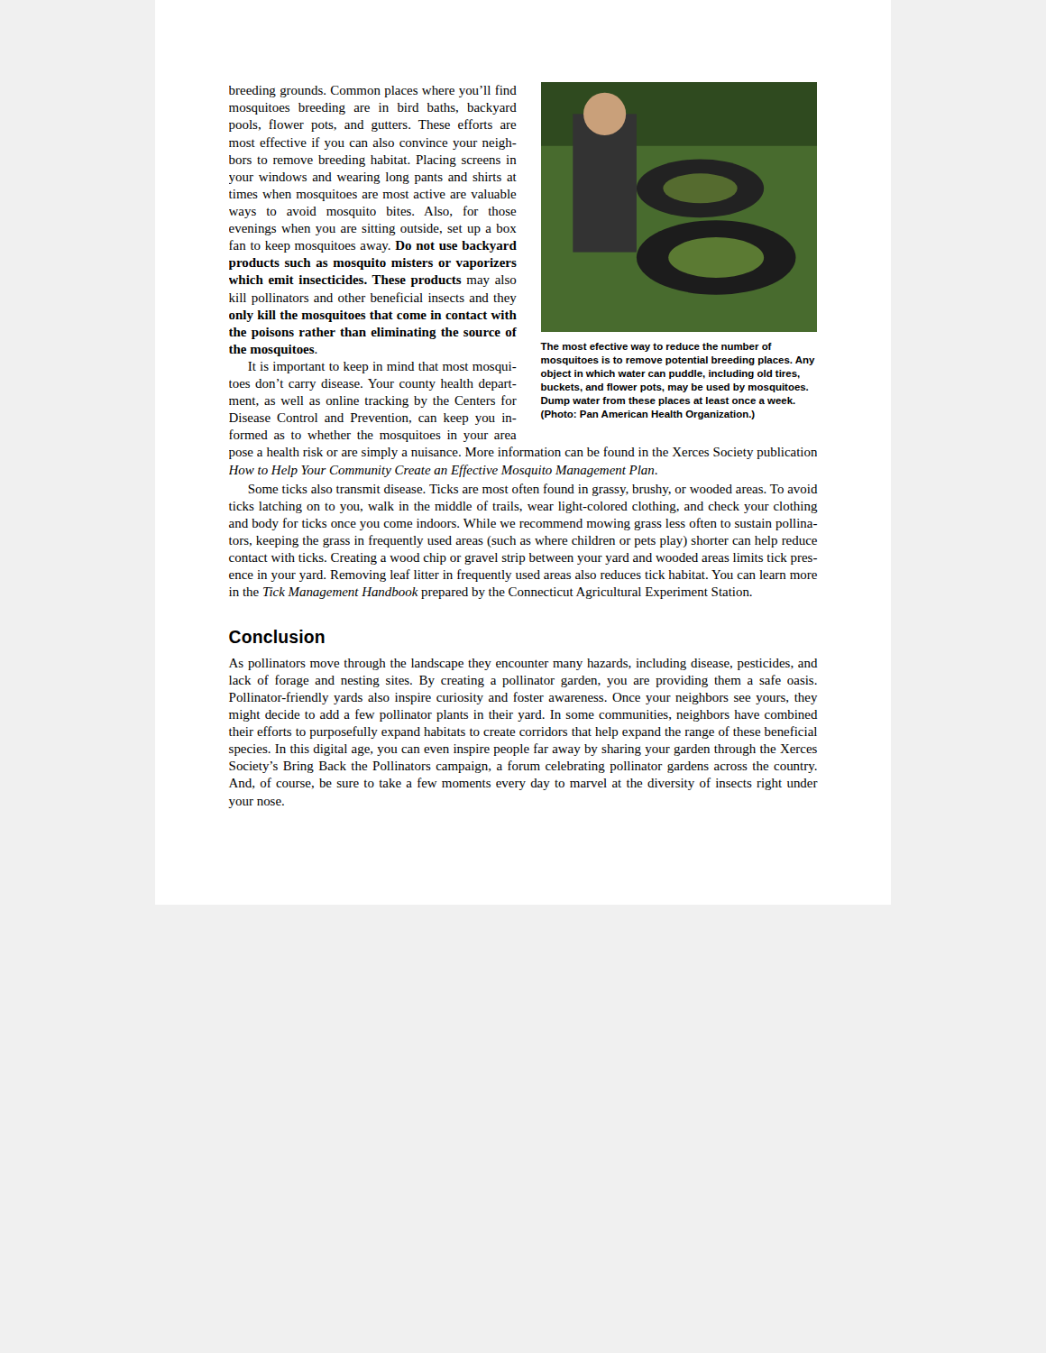The most efective way to reduce the number of mosquitoes is to remove potential breeding places. Any object in which water can puddle, including old tires, buckets, and flower pots, may be used by mosquitoes. Dump water from these places at least once a week. (Photo: Pan American Health Organization.)
breeding grounds. Common places where you’ll find mosquitoes breeding are in bird baths, backyard pools, flower pots, and gutters. These efforts are most effective if you can also convince your neighbors to remove breeding habitat. Placing screens in your windows and wearing long pants and shirts at times when mosquitoes are most active are valuable ways to avoid mosquito bites. Also, for those evenings when you are sitting outside, set up a box fan to keep mosquitoes away. Do not use backyard products such as mosquito misters or vaporizers which emit insecticides. These products may also kill pollinators and other beneficial insects and they only kill the mosquitoes that come in contact with the poisons rather than eliminating the source of the mosquitoes.
It is important to keep in mind that most mosquitoes don’t carry disease. Your county health department, as well as online tracking by the Centers for Disease Control and Prevention, can keep you informed as to whether the mosquitoes in your area pose a health risk or are simply a nuisance. More information can be found in the Xerces Society publication How to Help Your Community Create an Effective Mosquito Management Plan.
Some ticks also transmit disease. Ticks are most often found in grassy, brushy, or wooded areas. To avoid ticks latching on to you, walk in the middle of trails, wear light-colored clothing, and check your clothing and body for ticks once you come indoors. While we recommend mowing grass less often to sustain pollinators, keeping the grass in frequently used areas (such as where children or pets play) shorter can help reduce contact with ticks. Creating a wood chip or gravel strip between your yard and wooded areas limits tick presence in your yard. Removing leaf litter in frequently used areas also reduces tick habitat. You can learn more in the Tick Management Handbook prepared by the Connecticut Agricultural Experiment Station.
Conclusion
As pollinators move through the landscape they encounter many hazards, including disease, pesticides, and lack of forage and nesting sites. By creating a pollinator garden, you are providing them a safe oasis. Pollinator-friendly yards also inspire curiosity and foster awareness. Once your neighbors see yours, they might decide to add a few pollinator plants in their yard. In some communities, neighbors have combined their efforts to purposefully expand habitats to create corridors that help expand the range of these beneficial species. In this digital age, you can even inspire people far away by sharing your garden through the Xerces Society’s Bring Back the Pollinators campaign, a forum celebrating pollinator gardens across the country. And, of course, be sure to take a few moments every day to marvel at the diversity of insects right under your nose.